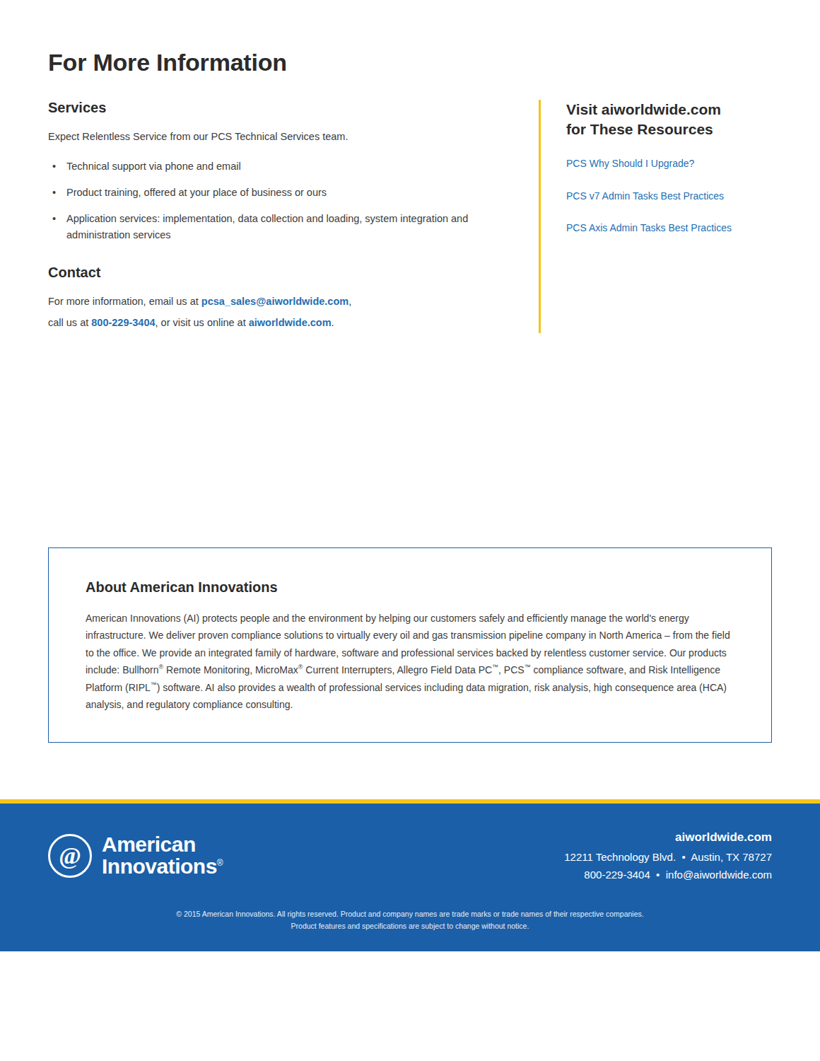For More Information
Services
Expect Relentless Service from our PCS Technical Services team.
Technical support via phone and email
Product training, offered at your place of business or ours
Application services: implementation, data collection and loading, system integration and administration services
Contact
For more information, email us at pcsa_sales@aiworldwide.com,
call us at 800-229-3404, or visit us online at aiworldwide.com.
Visit aiworldwide.com
for These Resources
PCS Why Should I Upgrade? PCS v7 Admin Tasks Best Practices PCS Axis Admin Tasks Best Practices
About American Innovations
American Innovations (AI) protects people and the environment by helping our customers safely and efficiently manage the world's energy infrastructure. We deliver proven compliance solutions to virtually every oil and gas transmission pipeline company in North America – from the field to the office. We provide an integrated family of hardware, software and professional services backed by relentless customer service. Our products include: Bullhorn® Remote Monitoring, MicroMax® Current Interrupters, Allegro Field Data PC™, PCS™ compliance software, and Risk Intelligence Platform (RIPL™) software. AI also provides a wealth of professional services including data migration, risk analysis, high consequence area (HCA) analysis, and regulatory compliance consulting.
@
American
Innovations®
aiworldwide.com
12211 Technology Blvd. • Austin, TX 78727
800-229-3404 • info@aiworldwide.com
© 2015 American Innovations. All rights reserved. Product and company names are trade marks or trade names of their respective companies.
Product features and specifications are subject to change without notice.